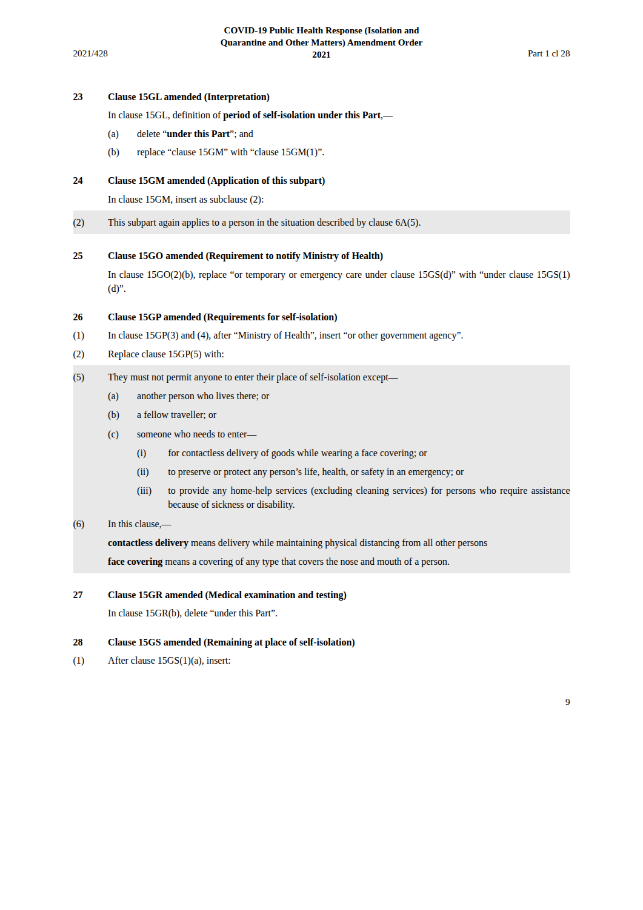2021/428
COVID-19 Public Health Response (Isolation and
Quarantine and Other Matters) Amendment Order
2021
Part 1 cl 28
23 Clause 15GL amended (Interpretation)
In clause 15GL, definition of period of self-isolation under this Part,—
(a) delete “under this Part”; and
(b) replace “clause 15GM” with “clause 15GM(1)”.
24 Clause 15GM amended (Application of this subpart)
In clause 15GM, insert as subclause (2):
(2) This subpart again applies to a person in the situation described by clause 6A(5).
25 Clause 15GO amended (Requirement to notify Ministry of Health)
In clause 15GO(2)(b), replace “or temporary or emergency care under clause 15GS(d)” with “under clause 15GS(1)(d)”.
26 Clause 15GP amended (Requirements for self-isolation)
(1) In clause 15GP(3) and (4), after “Ministry of Health”, insert “or other government agency”.
(2) Replace clause 15GP(5) with:
(5) They must not permit anyone to enter their place of self-isolation except—
(a) another person who lives there; or
(b) a fellow traveller; or
(c) someone who needs to enter—
(i) for contactless delivery of goods while wearing a face covering; or
(ii) to preserve or protect any person’s life, health, or safety in an emergency; or
(iii) to provide any home-help services (excluding cleaning services) for persons who require assistance because of sickness or disability.
(6) In this clause,—
contactless delivery means delivery while maintaining physical distancing from all other persons
face covering means a covering of any type that covers the nose and mouth of a person.
27 Clause 15GR amended (Medical examination and testing)
In clause 15GR(b), delete “under this Part”.
28 Clause 15GS amended (Remaining at place of self-isolation)
(1) After clause 15GS(1)(a), insert:
9